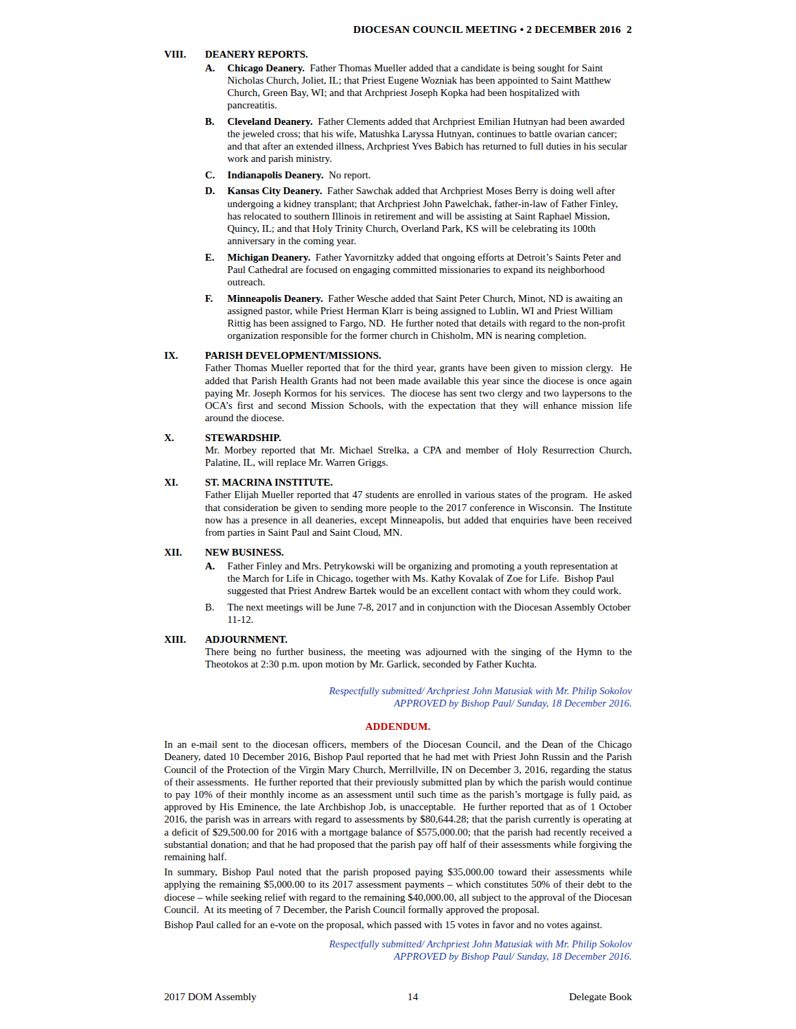DIOCESAN COUNCIL MEETING • 2 DECEMBER 2016 2
| VIII. | DEANERY REPORTS. / A. / Chicago Deanery. Father Thomas Mueller added that a candidate is being sought for Saint Nicholas Church, Joliet, IL; that Priest Eugene Wozniak has been appointed to Saint Matthew Church, Green Bay, WI; and that Archpriest Joseph Kopka had been hospitalized with pancreatitis. / / B. / Cleveland Deanery. Father Clements added that Archpriest Emilian Hutnyan had been awarded the jeweled cross; that his wife, Matushka Laryssa Hutnyan, continues to battle ovarian cancer; and that after an extended illness, Archpriest Yves Babich has returned to full duties in his secular work and parish ministry. / / C. / Indianapolis Deanery. No report. / / D. / Kansas City Deanery. Father Sawchak added that Archpriest Moses Berry is doing well after undergoing a kidney transplant; that Archpriest John Pawelchak, father-in-law of Father Finley, has relocated to southern Illinois in retirement and will be assisting at Saint Raphael Mission, Quincy, IL; and that Holy Trinity Church, Overland Park, KS will be celebrating its 100th anniversary in the coming year. / / E. / Michigan Deanery. Father Yavornitzky added that ongoing efforts at Detroit’s Saints Peter and Paul Cathedral are focused on engaging committed missionaries to expand its neighborhood outreach. / / F. / Minneapolis Deanery. Father Wesche added that Saint Peter Church, Minot, ND is awaiting an assigned pastor, while Priest Herman Klarr is being assigned to Lublin, WI and Priest William Rittig has been assigned to Fargo, ND. He further noted that details with regard to the non-profit organization responsible for the former church in Chisholm, MN is nearing completion. / |
| IX. | PARISH DEVELOPMENT/MISSIONS. Father Thomas Mueller reported that for the third year, grants have been given to mission clergy. He added that Parish Health Grants had not been made available this year since the diocese is once again paying Mr. Joseph Kormos for his services. The diocese has sent two clergy and two laypersons to the OCA’s first and second Mission Schools, with the expectation that they will enhance mission life around the diocese. |
| X. | STEWARDSHIP. Mr. Morbey reported that Mr. Michael Strelka, a CPA and member of Holy Resurrection Church, Palatine, IL, will replace Mr. Warren Griggs. |
| XI. | ST. MACRINA INSTITUTE. Father Elijah Mueller reported that 47 students are enrolled in various states of the program. He asked that consideration be given to sending more people to the 2017 conference in Wisconsin. The Institute now has a presence in all deaneries, except Minneapolis, but added that enquiries have been received from parties in Saint Paul and Saint Cloud, MN. |
| XII. | NEW BUSINESS. / A. / Father Finley and Mrs. Petrykowski will be organizing and promoting a youth representation at the March for Life in Chicago, together with Ms. Kathy Kovalak of Zoe for Life. Bishop Paul suggested that Priest Andrew Bartek would be an excellent contact with whom they could work. / / B. / The next meetings will be June 7-8, 2017 and in conjunction with the Diocesan Assembly October 11-12. / |
| XIII. | ADJOURNMENT. There being no further business, the meeting was adjourned with the singing of the Hymn to the Theotokos at 2:30 p.m. upon motion by Mr. Garlick, seconded by Father Kuchta. |
Respectfully submitted/ Archpriest John Matusiak with Mr. Philip Sokolov APPROVED by Bishop Paul/ Sunday, 18 December 2016.
ADDENDUM.
In an e-mail sent to the diocesan officers, members of the Diocesan Council, and the Dean of the Chicago Deanery, dated 10 December 2016, Bishop Paul reported that he had met with Priest John Russin and the Parish Council of the Protection of the Virgin Mary Church, Merrillville, IN on December 3, 2016, regarding the status of their assessments. He further reported that their previously submitted plan by which the parish would continue to pay 10% of their monthly income as an assessment until such time as the parish’s mortgage is fully paid, as approved by His Eminence, the late Archbishop Job, is unacceptable. He further reported that as of 1 October 2016, the parish was in arrears with regard to assessments by $80,644.28; that the parish currently is operating at a deficit of $29,500.00 for 2016 with a mortgage balance of $575,000.00; that the parish had recently received a substantial donation; and that he had proposed that the parish pay off half of their assessments while forgiving the remaining half.
In summary, Bishop Paul noted that the parish proposed paying $35,000.00 toward their assessments while applying the remaining $5,000.00 to its 2017 assessment payments – which constitutes 50% of their debt to the diocese – while seeking relief with regard to the remaining $40,000.00, all subject to the approval of the Diocesan Council. At its meeting of 7 December, the Parish Council formally approved the proposal.
Bishop Paul called for an e-vote on the proposal, which passed with 15 votes in favor and no votes against.
Respectfully submitted/ Archpriest John Matusiak with Mr. Philip Sokolov APPROVED by Bishop Paul/ Sunday, 18 December 2016.
2017 DOM Assembly
14
Delegate Book